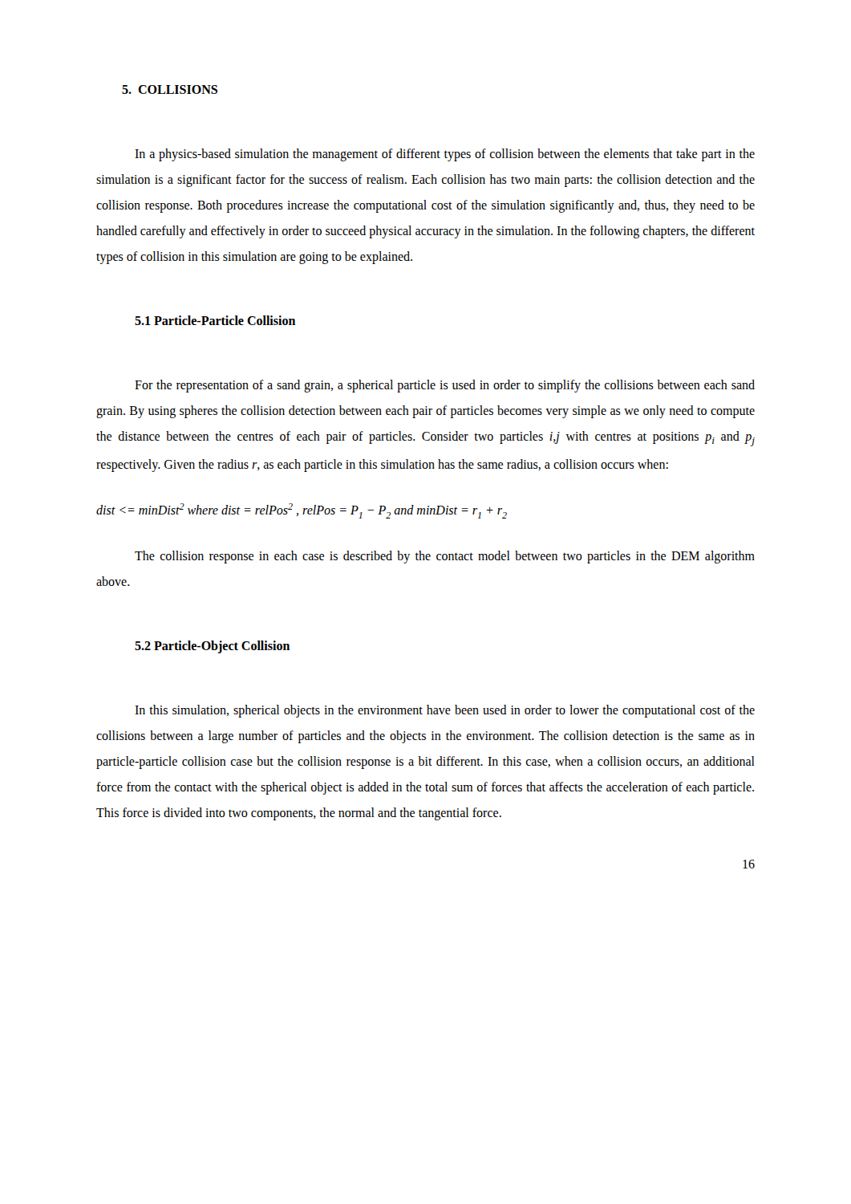5. COLLISIONS
In a physics-based simulation the management of different types of collision between the elements that take part in the simulation is a significant factor for the success of realism. Each collision has two main parts: the collision detection and the collision response. Both procedures increase the computational cost of the simulation significantly and, thus, they need to be handled carefully and effectively in order to succeed physical accuracy in the simulation. In the following chapters, the different types of collision in this simulation are going to be explained.
5.1 Particle-Particle Collision
For the representation of a sand grain, a spherical particle is used in order to simplify the collisions between each sand grain. By using spheres the collision detection between each pair of particles becomes very simple as we only need to compute the distance between the centres of each pair of particles. Consider two particles i,j with centres at positions pi and pj respectively. Given the radius r, as each particle in this simulation has the same radius, a collision occurs when:
dist <= minDist2 where dist = relPos2 , relPos = P1 − P2 and minDist = r1 + r2
The collision response in each case is described by the contact model between two particles in the DEM algorithm above.
5.2 Particle-Object Collision
In this simulation, spherical objects in the environment have been used in order to lower the computational cost of the collisions between a large number of particles and the objects in the environment. The collision detection is the same as in particle-particle collision case but the collision response is a bit different. In this case, when a collision occurs, an additional force from the contact with the spherical object is added in the total sum of forces that affects the acceleration of each particle. This force is divided into two components, the normal and the tangential force.
16